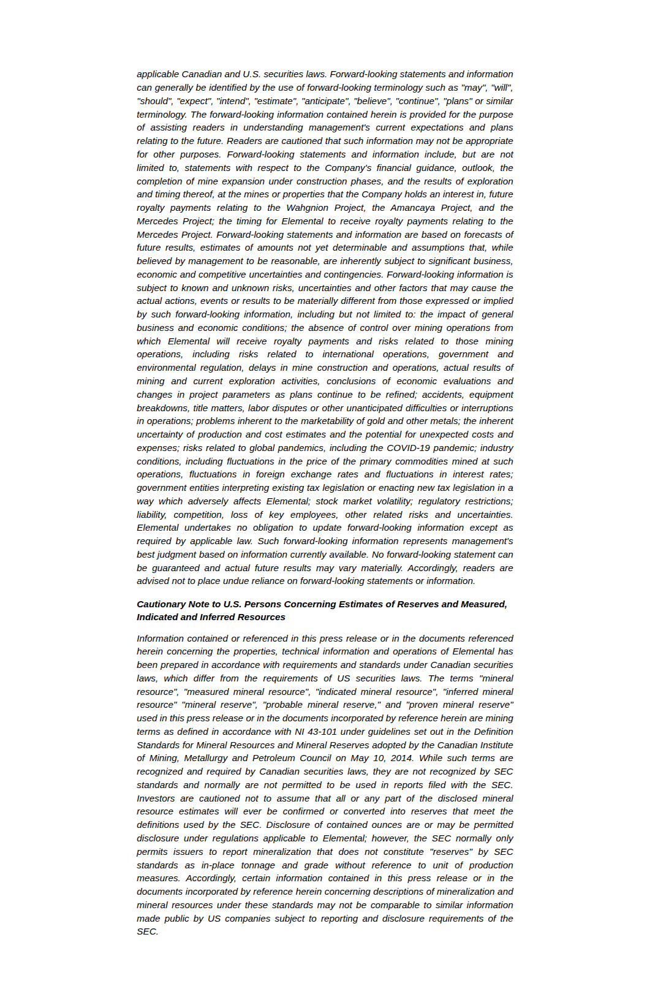applicable Canadian and U.S. securities laws. Forward-looking statements and information can generally be identified by the use of forward-looking terminology such as "may", "will", "should", "expect", "intend", "estimate", "anticipate", "believe", "continue", "plans" or similar terminology. The forward-looking information contained herein is provided for the purpose of assisting readers in understanding management's current expectations and plans relating to the future. Readers are cautioned that such information may not be appropriate for other purposes. Forward-looking statements and information include, but are not limited to, statements with respect to the Company's financial guidance, outlook, the completion of mine expansion under construction phases, and the results of exploration and timing thereof, at the mines or properties that the Company holds an interest in, future royalty payments relating to the Wahgnion Project, the Amancaya Project, and the Mercedes Project; the timing for Elemental to receive royalty payments relating to the Mercedes Project. Forward-looking statements and information are based on forecasts of future results, estimates of amounts not yet determinable and assumptions that, while believed by management to be reasonable, are inherently subject to significant business, economic and competitive uncertainties and contingencies. Forward-looking information is subject to known and unknown risks, uncertainties and other factors that may cause the actual actions, events or results to be materially different from those expressed or implied by such forward-looking information, including but not limited to: the impact of general business and economic conditions; the absence of control over mining operations from which Elemental will receive royalty payments and risks related to those mining operations, including risks related to international operations, government and environmental regulation, delays in mine construction and operations, actual results of mining and current exploration activities, conclusions of economic evaluations and changes in project parameters as plans continue to be refined; accidents, equipment breakdowns, title matters, labor disputes or other unanticipated difficulties or interruptions in operations; problems inherent to the marketability of gold and other metals; the inherent uncertainty of production and cost estimates and the potential for unexpected costs and expenses; risks related to global pandemics, including the COVID-19 pandemic; industry conditions, including fluctuations in the price of the primary commodities mined at such operations, fluctuations in foreign exchange rates and fluctuations in interest rates; government entities interpreting existing tax legislation or enacting new tax legislation in a way which adversely affects Elemental; stock market volatility; regulatory restrictions; liability, competition, loss of key employees, other related risks and uncertainties. Elemental undertakes no obligation to update forward-looking information except as required by applicable law. Such forward-looking information represents management's best judgment based on information currently available. No forward-looking statement can be guaranteed and actual future results may vary materially. Accordingly, readers are advised not to place undue reliance on forward-looking statements or information.
Cautionary Note to U.S. Persons Concerning Estimates of Reserves and Measured, Indicated and Inferred Resources
Information contained or referenced in this press release or in the documents referenced herein concerning the properties, technical information and operations of Elemental has been prepared in accordance with requirements and standards under Canadian securities laws, which differ from the requirements of US securities laws. The terms "mineral resource", "measured mineral resource", "indicated mineral resource", "inferred mineral resource" "mineral reserve", "probable mineral reserve," and "proven mineral reserve" used in this press release or in the documents incorporated by reference herein are mining terms as defined in accordance with NI 43-101 under guidelines set out in the Definition Standards for Mineral Resources and Mineral Reserves adopted by the Canadian Institute of Mining, Metallurgy and Petroleum Council on May 10, 2014. While such terms are recognized and required by Canadian securities laws, they are not recognized by SEC standards and normally are not permitted to be used in reports filed with the SEC. Investors are cautioned not to assume that all or any part of the disclosed mineral resource estimates will ever be confirmed or converted into reserves that meet the definitions used by the SEC. Disclosure of contained ounces are or may be permitted disclosure under regulations applicable to Elemental; however, the SEC normally only permits issuers to report mineralization that does not constitute "reserves" by SEC standards as in-place tonnage and grade without reference to unit of production measures. Accordingly, certain information contained in this press release or in the documents incorporated by reference herein concerning descriptions of mineralization and mineral resources under these standards may not be comparable to similar information made public by US companies subject to reporting and disclosure requirements of the SEC.